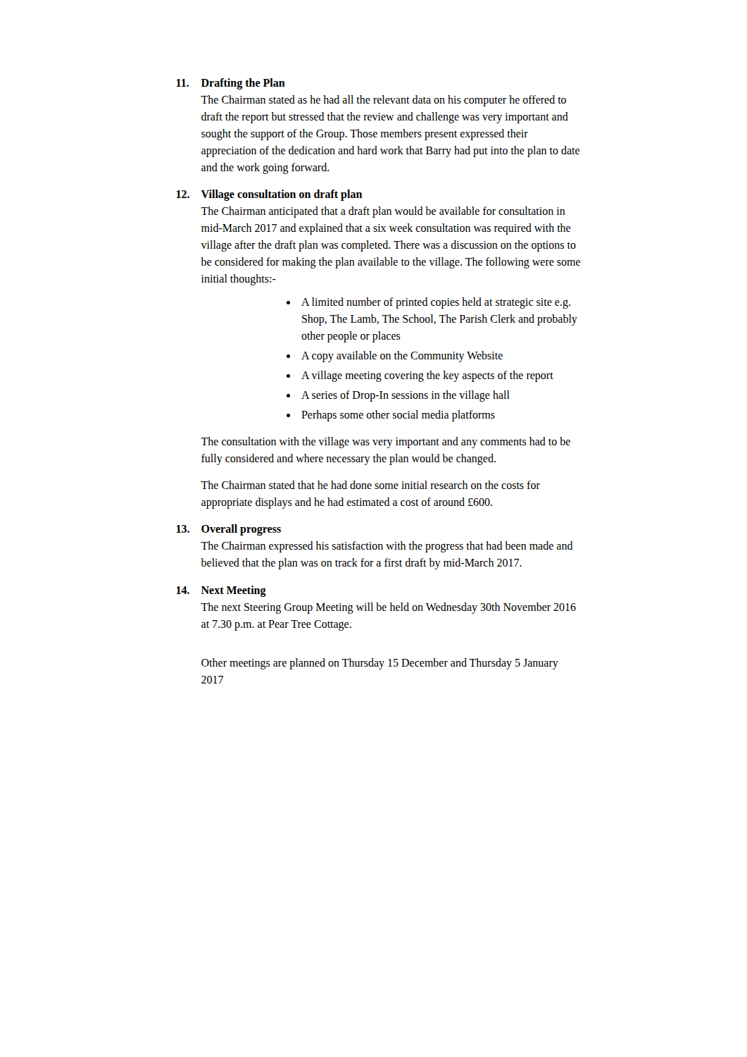Drafting the Plan
The Chairman stated as he had all the relevant data on his computer he offered to draft the report but stressed that the review and challenge was very important and sought the support of the Group. Those members present expressed their appreciation of the dedication and hard work that Barry had put into the plan to date and the work going forward.
Village consultation on draft plan
The Chairman anticipated that a draft plan would be available for consultation in mid-March 2017 and explained that a six week consultation was required with the village after the draft plan was completed. There was a discussion on the options to be considered for making the plan available to the village. The following were some initial thoughts:-
A limited number of printed copies held at strategic site e.g. Shop, The Lamb, The School, The Parish Clerk and probably other people or places
A copy available on the Community Website
A village meeting covering the key aspects of the report
A series of Drop-In sessions in the village hall
Perhaps some other social media platforms
The consultation with the village was very important and any comments had to be fully considered and where necessary the plan would be changed.
The Chairman stated that he had done some initial research on the costs for appropriate displays and he had estimated a cost of around £600.
Overall progress
The Chairman expressed his satisfaction with the progress that had been made and believed that the plan was on track for a first draft by mid-March 2017.
Next Meeting
The next Steering Group Meeting will be held on Wednesday 30th November 2016 at 7.30 p.m. at Pear Tree Cottage.
Other meetings are planned on Thursday 15 December and Thursday 5 January 2017